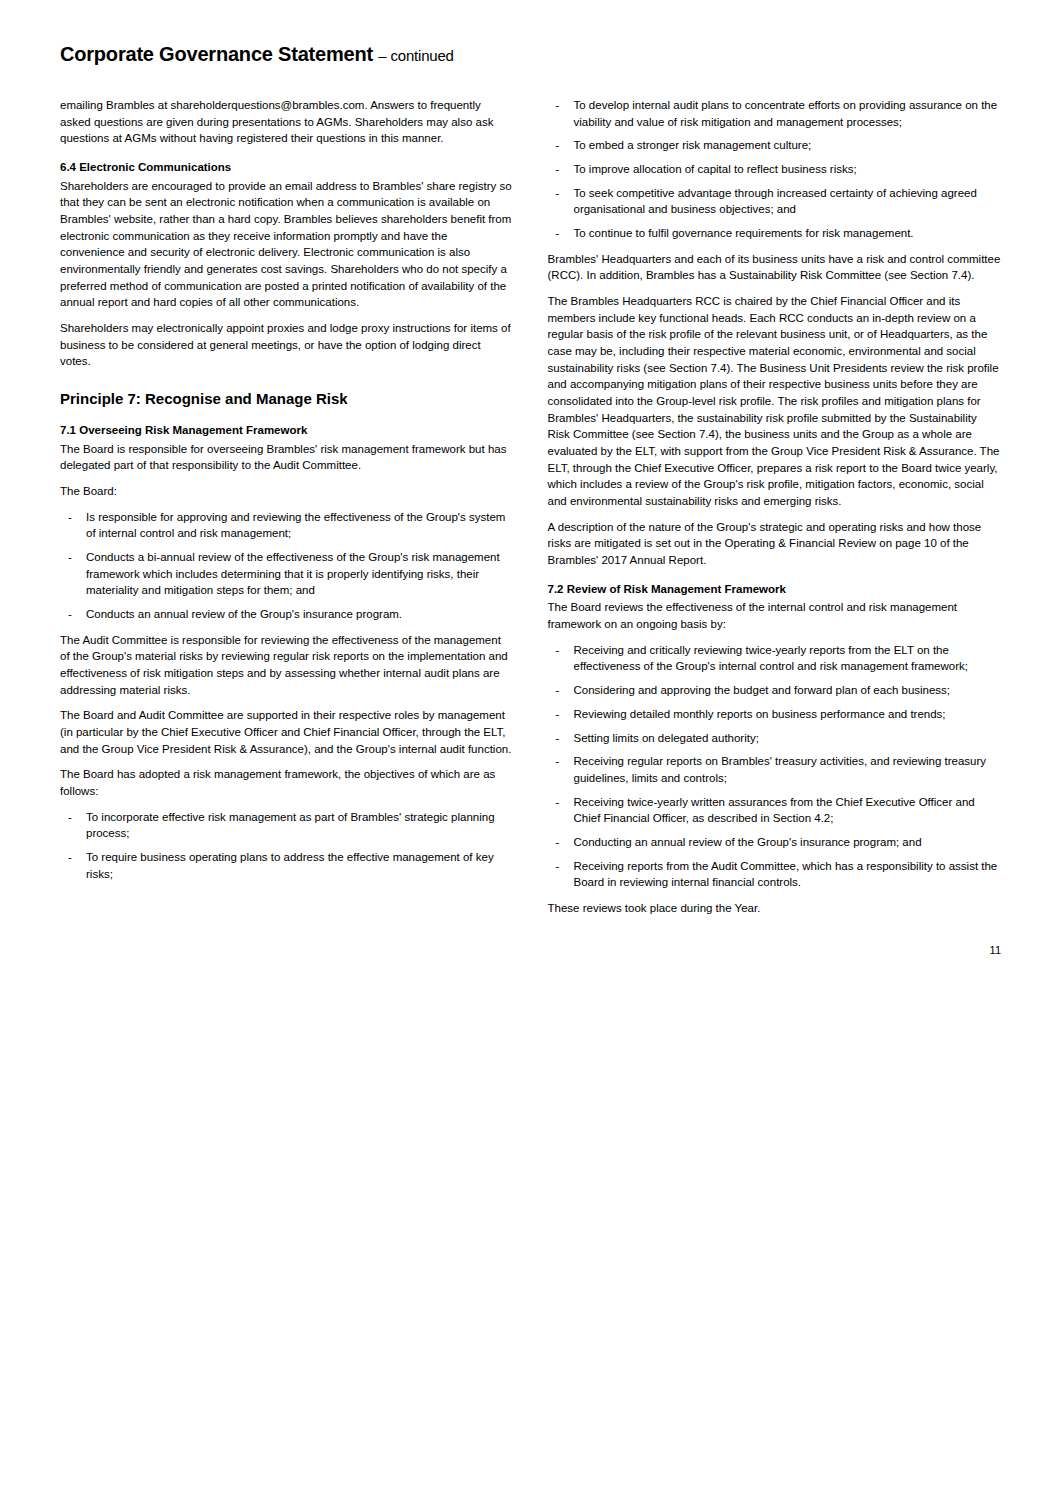Corporate Governance Statement – continued
emailing Brambles at shareholderquestions@brambles.com. Answers to frequently asked questions are given during presentations to AGMs. Shareholders may also ask questions at AGMs without having registered their questions in this manner.
6.4 Electronic Communications
Shareholders are encouraged to provide an email address to Brambles' share registry so that they can be sent an electronic notification when a communication is available on Brambles' website, rather than a hard copy. Brambles believes shareholders benefit from electronic communication as they receive information promptly and have the convenience and security of electronic delivery. Electronic communication is also environmentally friendly and generates cost savings. Shareholders who do not specify a preferred method of communication are posted a printed notification of availability of the annual report and hard copies of all other communications.
Shareholders may electronically appoint proxies and lodge proxy instructions for items of business to be considered at general meetings, or have the option of lodging direct votes.
Principle 7: Recognise and Manage Risk
7.1 Overseeing Risk Management Framework
The Board is responsible for overseeing Brambles' risk management framework but has delegated part of that responsibility to the Audit Committee.
The Board:
Is responsible for approving and reviewing the effectiveness of the Group's system of internal control and risk management;
Conducts a bi-annual review of the effectiveness of the Group's risk management framework which includes determining that it is properly identifying risks, their materiality and mitigation steps for them; and
Conducts an annual review of the Group's insurance program.
The Audit Committee is responsible for reviewing the effectiveness of the management of the Group's material risks by reviewing regular risk reports on the implementation and effectiveness of risk mitigation steps and by assessing whether internal audit plans are addressing material risks.
The Board and Audit Committee are supported in their respective roles by management (in particular by the Chief Executive Officer and Chief Financial Officer, through the ELT, and the Group Vice President Risk & Assurance), and the Group's internal audit function.
The Board has adopted a risk management framework, the objectives of which are as follows:
To incorporate effective risk management as part of Brambles' strategic planning process;
To require business operating plans to address the effective management of key risks;
To develop internal audit plans to concentrate efforts on providing assurance on the viability and value of risk mitigation and management processes;
To embed a stronger risk management culture;
To improve allocation of capital to reflect business risks;
To seek competitive advantage through increased certainty of achieving agreed organisational and business objectives; and
To continue to fulfil governance requirements for risk management.
Brambles' Headquarters and each of its business units have a risk and control committee (RCC). In addition, Brambles has a Sustainability Risk Committee (see Section 7.4).
The Brambles Headquarters RCC is chaired by the Chief Financial Officer and its members include key functional heads. Each RCC conducts an in-depth review on a regular basis of the risk profile of the relevant business unit, or of Headquarters, as the case may be, including their respective material economic, environmental and social sustainability risks (see Section 7.4). The Business Unit Presidents review the risk profile and accompanying mitigation plans of their respective business units before they are consolidated into the Group-level risk profile. The risk profiles and mitigation plans for Brambles' Headquarters, the sustainability risk profile submitted by the Sustainability Risk Committee (see Section 7.4), the business units and the Group as a whole are evaluated by the ELT, with support from the Group Vice President Risk & Assurance. The ELT, through the Chief Executive Officer, prepares a risk report to the Board twice yearly, which includes a review of the Group's risk profile, mitigation factors, economic, social and environmental sustainability risks and emerging risks.
A description of the nature of the Group's strategic and operating risks and how those risks are mitigated is set out in the Operating & Financial Review on page 10 of the Brambles' 2017 Annual Report.
7.2 Review of Risk Management Framework
The Board reviews the effectiveness of the internal control and risk management framework on an ongoing basis by:
Receiving and critically reviewing twice-yearly reports from the ELT on the effectiveness of the Group's internal control and risk management framework;
Considering and approving the budget and forward plan of each business;
Reviewing detailed monthly reports on business performance and trends;
Setting limits on delegated authority;
Receiving regular reports on Brambles' treasury activities, and reviewing treasury guidelines, limits and controls;
Receiving twice-yearly written assurances from the Chief Executive Officer and Chief Financial Officer, as described in Section 4.2;
Conducting an annual review of the Group's insurance program; and
Receiving reports from the Audit Committee, which has a responsibility to assist the Board in reviewing internal financial controls.
These reviews took place during the Year.
11